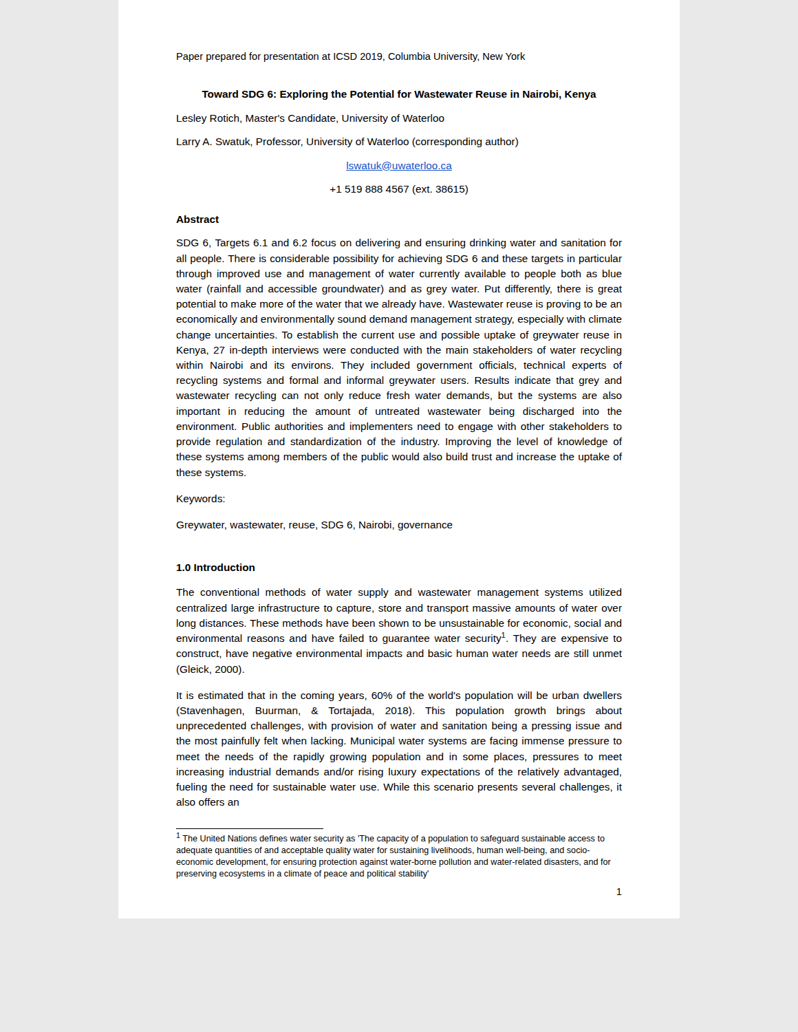Paper prepared for presentation at ICSD 2019, Columbia University, New York
Toward SDG 6: Exploring the Potential for Wastewater Reuse in Nairobi, Kenya
Lesley Rotich, Master's Candidate, University of Waterloo
Larry A. Swatuk, Professor, University of Waterloo (corresponding author)
lswatuk@uwaterloo.ca
+1 519 888 4567 (ext. 38615)
Abstract
SDG 6, Targets 6.1 and 6.2 focus on delivering and ensuring drinking water and sanitation for all people. There is considerable possibility for achieving SDG 6 and these targets in particular through improved use and management of water currently available to people both as blue water (rainfall and accessible groundwater) and as grey water. Put differently, there is great potential to make more of the water that we already have. Wastewater reuse is proving to be an economically and environmentally sound demand management strategy, especially with climate change uncertainties. To establish the current use and possible uptake of greywater reuse in Kenya, 27 in-depth interviews were conducted with the main stakeholders of water recycling within Nairobi and its environs. They included government officials, technical experts of recycling systems and formal and informal greywater users. Results indicate that grey and wastewater recycling can not only reduce fresh water demands, but the systems are also important in reducing the amount of untreated wastewater being discharged into the environment. Public authorities and implementers need to engage with other stakeholders to provide regulation and standardization of the industry. Improving the level of knowledge of these systems among members of the public would also build trust and increase the uptake of these systems.
Keywords:
Greywater, wastewater, reuse, SDG 6, Nairobi, governance
1.0 Introduction
The conventional methods of water supply and wastewater management systems utilized centralized large infrastructure to capture, store and transport massive amounts of water over long distances. These methods have been shown to be unsustainable for economic, social and environmental reasons and have failed to guarantee water security1. They are expensive to construct, have negative environmental impacts and basic human water needs are still unmet (Gleick, 2000).
It is estimated that in the coming years, 60% of the world's population will be urban dwellers (Stavenhagen, Buurman, & Tortajada, 2018). This population growth brings about unprecedented challenges, with provision of water and sanitation being a pressing issue and the most painfully felt when lacking. Municipal water systems are facing immense pressure to meet the needs of the rapidly growing population and in some places, pressures to meet increasing industrial demands and/or rising luxury expectations of the relatively advantaged, fueling the need for sustainable water use. While this scenario presents several challenges, it also offers an
1 The United Nations defines water security as 'The capacity of a population to safeguard sustainable access to adequate quantities of and acceptable quality water for sustaining livelihoods, human well-being, and socio-economic development, for ensuring protection against water-borne pollution and water-related disasters, and for preserving ecosystems in a climate of peace and political stability'
1